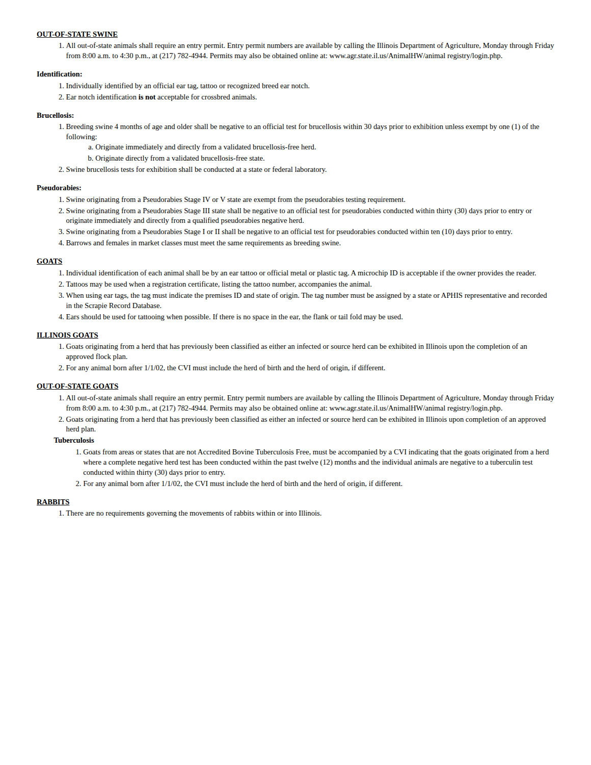Out-of-State Swine
All out-of-state animals shall require an entry permit. Entry permit numbers are available by calling the Illinois Department of Agriculture, Monday through Friday from 8:00 a.m. to 4:30 p.m., at (217) 782-4944. Permits may also be obtained online at: www.agr.state.il.us/AnimalHW/animal registry/login.php.
Identification:
Individually identified by an official ear tag, tattoo or recognized breed ear notch.
Ear notch identification is not acceptable for crossbred animals.
Brucellosis:
Breeding swine 4 months of age and older shall be negative to an official test for brucellosis within 30 days prior to exhibition unless exempt by one (1) of the following:
Originate immediately and directly from a validated brucellosis-free herd.
Originate directly from a validated brucellosis-free state.
Swine brucellosis tests for exhibition shall be conducted at a state or federal laboratory.
Pseudorabies:
Swine originating from a Pseudorabies Stage IV or V state are exempt from the pseudorabies testing requirement.
Swine originating from a Pseudorabies Stage III state shall be negative to an official test for pseudorabies conducted within thirty (30) days prior to entry or originate immediately and directly from a qualified pseudorabies negative herd.
Swine originating from a Pseudorabies Stage I or II shall be negative to an official test for pseudorabies conducted within ten (10) days prior to entry.
Barrows and females in market classes must meet the same requirements as breeding swine.
Goats
Individual identification of each animal shall be by an ear tattoo or official metal or plastic tag. A microchip ID is acceptable if the owner provides the reader.
Tattoos may be used when a registration certificate, listing the tattoo number, accompanies the animal.
When using ear tags, the tag must indicate the premises ID and state of origin. The tag number must be assigned by a state or APHIS representative and recorded in the Scrapie Record Database.
Ears should be used for tattooing when possible. If there is no space in the ear, the flank or tail fold may be used.
Illinois Goats
Goats originating from a herd that has previously been classified as either an infected or source herd can be exhibited in Illinois upon the completion of an approved flock plan.
For any animal born after 1/1/02, the CVI must include the herd of birth and the herd of origin, if different.
Out-of-State Goats
All out-of-state animals shall require an entry permit. Entry permit numbers are available by calling the Illinois Department of Agriculture, Monday through Friday from 8:00 a.m. to 4:30 p.m., at (217) 782-4944. Permits may also be obtained online at: www.agr.state.il.us/AnimalHW/animal registry/login.php.
Goats originating from a herd that has previously been classified as either an infected or source herd can be exhibited in Illinois upon completion of an approved herd plan.
Tuberculosis
Goats from areas or states that are not Accredited Bovine Tuberculosis Free, must be accompanied by a CVI indicating that the goats originated from a herd where a complete negative herd test has been conducted within the past twelve (12) months and the individual animals are negative to a tuberculin test conducted within thirty (30) days prior to entry.
For any animal born after 1/1/02, the CVI must include the herd of birth and the herd of origin, if different.
Rabbits
There are no requirements governing the movements of rabbits within or into Illinois.